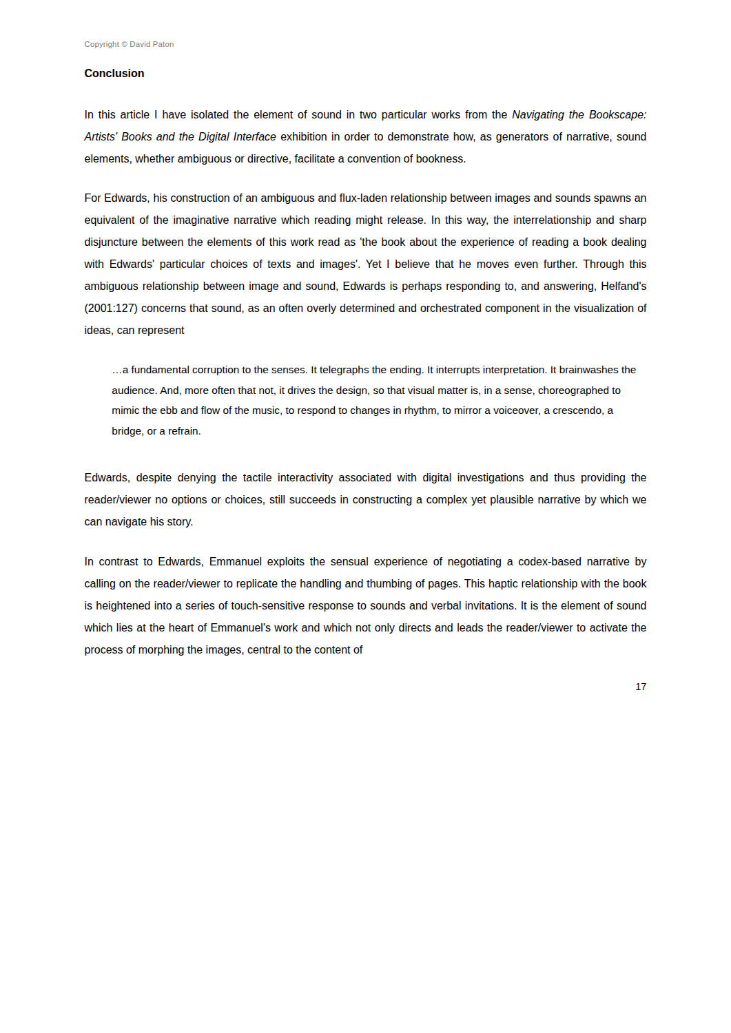Copyright © David Paton
Conclusion
In this article I have isolated the element of sound in two particular works from the Navigating the Bookscape: Artists' Books and the Digital Interface exhibition in order to demonstrate how, as generators of narrative, sound elements, whether ambiguous or directive, facilitate a convention of bookness.
For Edwards, his construction of an ambiguous and flux-laden relationship between images and sounds spawns an equivalent of the imaginative narrative which reading might release. In this way, the interrelationship and sharp disjuncture between the elements of this work read as 'the book about the experience of reading a book dealing with Edwards' particular choices of texts and images'. Yet I believe that he moves even further. Through this ambiguous relationship between image and sound, Edwards is perhaps responding to, and answering, Helfand's (2001:127) concerns that sound, as an often overly determined and orchestrated component in the visualization of ideas, can represent
…a fundamental corruption to the senses. It telegraphs the ending. It interrupts interpretation. It brainwashes the audience. And, more often that not, it drives the design, so that visual matter is, in a sense, choreographed to mimic the ebb and flow of the music, to respond to changes in rhythm, to mirror a voiceover, a crescendo, a bridge, or a refrain.
Edwards, despite denying the tactile interactivity associated with digital investigations and thus providing the reader/viewer no options or choices, still succeeds in constructing a complex yet plausible narrative by which we can navigate his story.
In contrast to Edwards, Emmanuel exploits the sensual experience of negotiating a codex-based narrative by calling on the reader/viewer to replicate the handling and thumbing of pages. This haptic relationship with the book is heightened into a series of touch-sensitive response to sounds and verbal invitations. It is the element of sound which lies at the heart of Emmanuel's work and which not only directs and leads the reader/viewer to activate the process of morphing the images, central to the content of
17